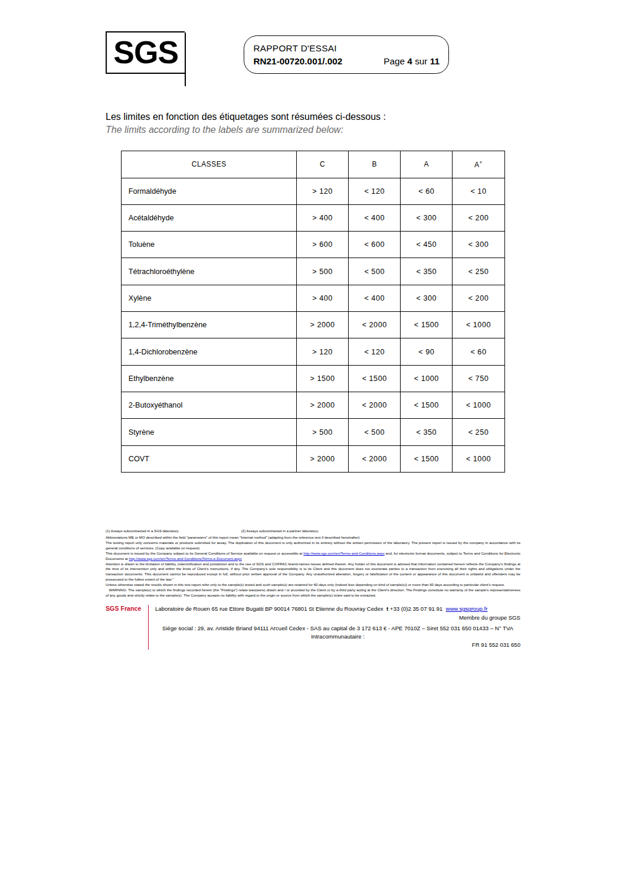SGS
RAPPORT D'ESSAI
RN21-00720.001/.002 Page 4 sur 11
Les limites en fonction des étiquetages sont résumées ci-dessous :
The limits according to the labels are summarized below:
| CLASSES | C | B | A | A + |
| --- | --- | --- | --- | --- |
| Formaldéhyde | > 120 | < 120 | < 60 | < 10 |
| Acétaldéhyde | > 400 | < 400 | < 300 | < 200 |
| Toluène | > 600 | < 600 | < 450 | < 300 |
| Tétrachloroéthylène | > 500 | < 500 | < 350 | < 250 |
| Xylène | > 400 | < 400 | < 300 | < 200 |
| 1,2,4-Triméthylbenzène | > 2000 | < 2000 | < 1500 | < 1000 |
| 1,4-Dichlorobenzène | > 120 | < 120 | < 90 | < 60 |
| Ethylbenzène | > 1500 | < 1500 | < 1000 | < 750 |
| 2-Butoxyéthanol | > 2000 | < 2000 | < 1500 | < 1000 |
| Styrène | > 500 | < 500 | < 350 | < 250 |
| COVT | > 2000 | < 2000 | < 1500 | < 1000 |
(1) Assays subcontracted in a SGS laboratory (2) Assays subcontracted in a partner laboratory.
Abbreviations ME or MO described within the field "parameters" of this report mean "Internal method" (adapting from the reference text if described hereinafter)
The testing report only concerns materials or products submitted for assay. The duplication of this document is only authorized in its entirety without the written permission of the laboratory. The present report is issued by the company in accordance with its general conditions of services. (Copy available on request).
This document is issued by the Company subject to its General Conditions of Service available on request or accessible at http://www.sgs.com/en/Terms-and-Conditions.aspx and, for electronic format documents, subject to Terms and Conditions for Electronic Documents at http://www.sgs.com/en/Terms-and-Conditions/Terms-e-Document.aspx
Attention is drawn to the limitation of liability, indemnification and jurisdiction and to the use of SGS and COFRAC brand-names issues defined therein. Any holder of this document is advised that information contained hereon reflects the Company's findings at the time of its intervention only and within the limits of Client's instructions, if any. The Company's sole responsibility is to its Client and this document does not exonerate parties to a transaction from exercising all their rights and obligations under the transaction documents. This document cannot be reproduced except in full, without prior written approval of the Company. Any unauthorized alteration, forgery or falsification of the content or appearance of this document is unlawful and offenders may be prosecuted to the fullest extent of the law."
Unless otherwise stated the results shown in this test report refer only to the sample(s) tested and such sample(s) are retained for 60 days only (indeed less depending on kind of sample(s)) or more than 60 days according to particular client's request.
WARNING: The sample(s) to which the findings recorded herein (the "Findings") relate was(were) drawn and / or provided by the Client or by a third party acting at the Client's direction. The Findings constitute no warranty of the sample's representativeness of any goods and strictly relate to the sample(s). The Company accepts no liability with regard to the origin or source from which the sample(s) is/are said to be extracted.
SGS France
Laboratoire de Rouen 65 rue Ettore Bugatti BP 90014 76801 St Etienne du Rouvray Cedex t +33 (0)2 35 07 91 91 www.sgsgroup.fr
Membre du groupe SGS
Siège social : 29, av. Aristide Briand 94111 Arcueil Cedex - SAS au capital de 3 172 613 € - APE 7010Z – Siret 552 031 650 01433 – N° TVA Intracommunautaire :
FR 91 552 031 650